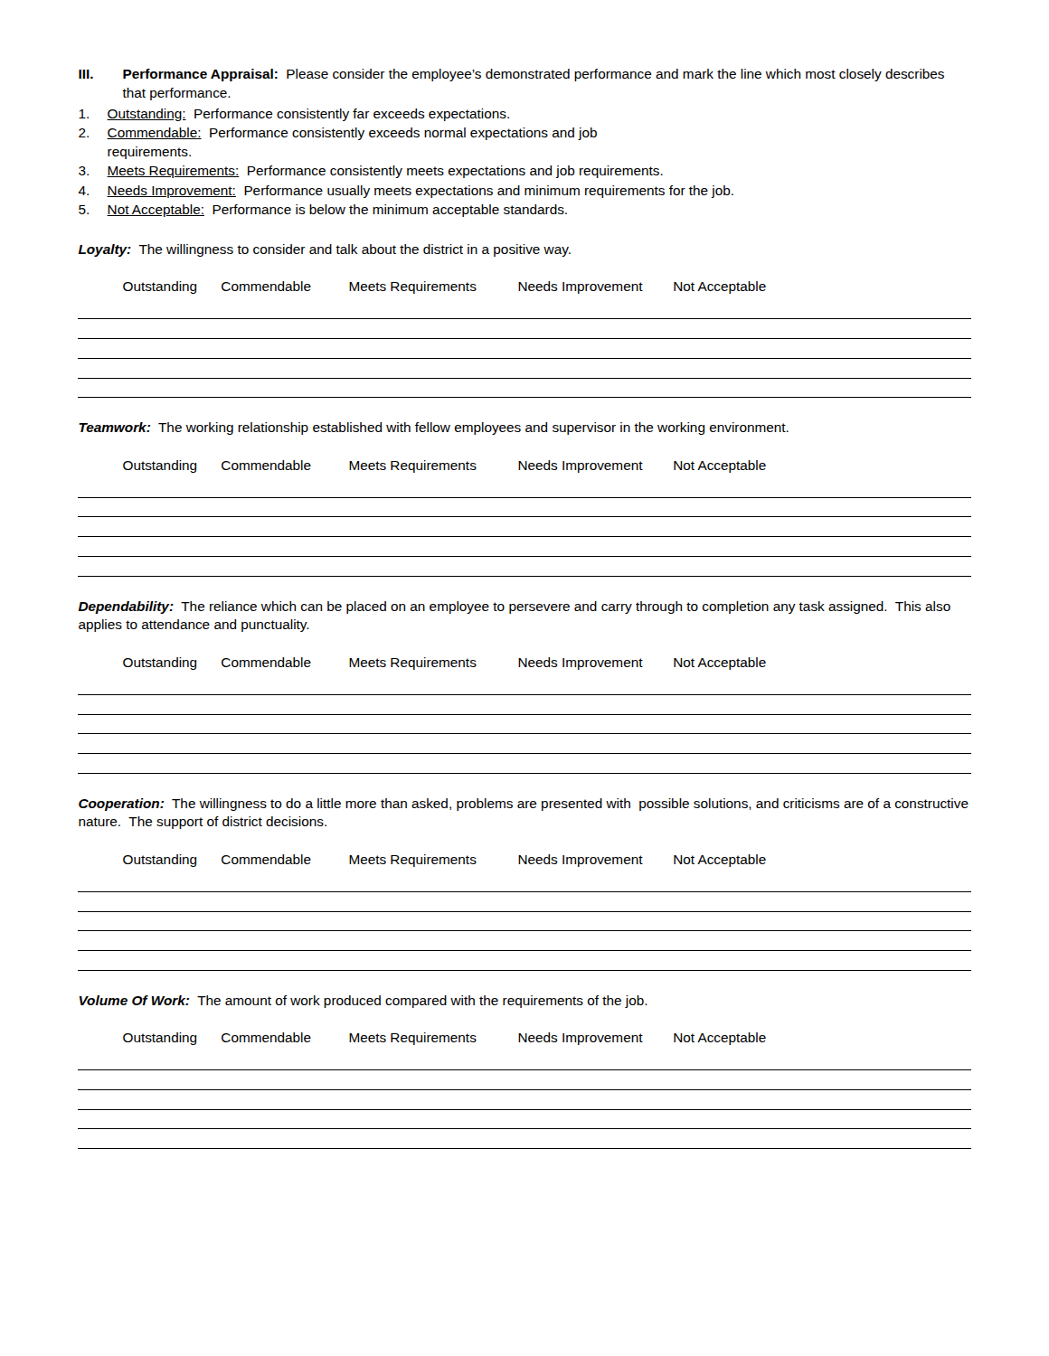III.
Performance Appraisal: Please consider the employee’s demonstrated performance and mark the line which most closely describes that performance.
1. Outstanding: Performance consistently far exceeds expectations.
2. Commendable: Performance consistently exceeds normal expectations and job
requirements.
3. Meets Requirements: Performance consistently meets expectations and job requirements.
4. Needs Improvement: Performance usually meets expectations and minimum requirements for the job.
5. Not Acceptable: Performance is below the minimum acceptable standards.
Loyalty: The willingness to consider and talk about the district in a positive way.
Outstanding Commendable Meets Requirements Needs Improvement Not Acceptable
Teamwork: The working relationship established with fellow employees and supervisor in the working environment.
Outstanding Commendable Meets Requirements Needs Improvement Not Acceptable
Dependability: The reliance which can be placed on an employee to persevere and carry through to completion any task assigned. This also applies to attendance and punctuality.
Outstanding Commendable Meets Requirements Needs Improvement Not Acceptable
Cooperation: The willingness to do a little more than asked, problems are presented with possible solutions, and criticisms are of a constructive nature. The support of district decisions.
Outstanding Commendable Meets Requirements Needs Improvement Not Acceptable
Volume Of Work: The amount of work produced compared with the requirements of the job.
Outstanding Commendable Meets Requirements Needs Improvement Not Acceptable